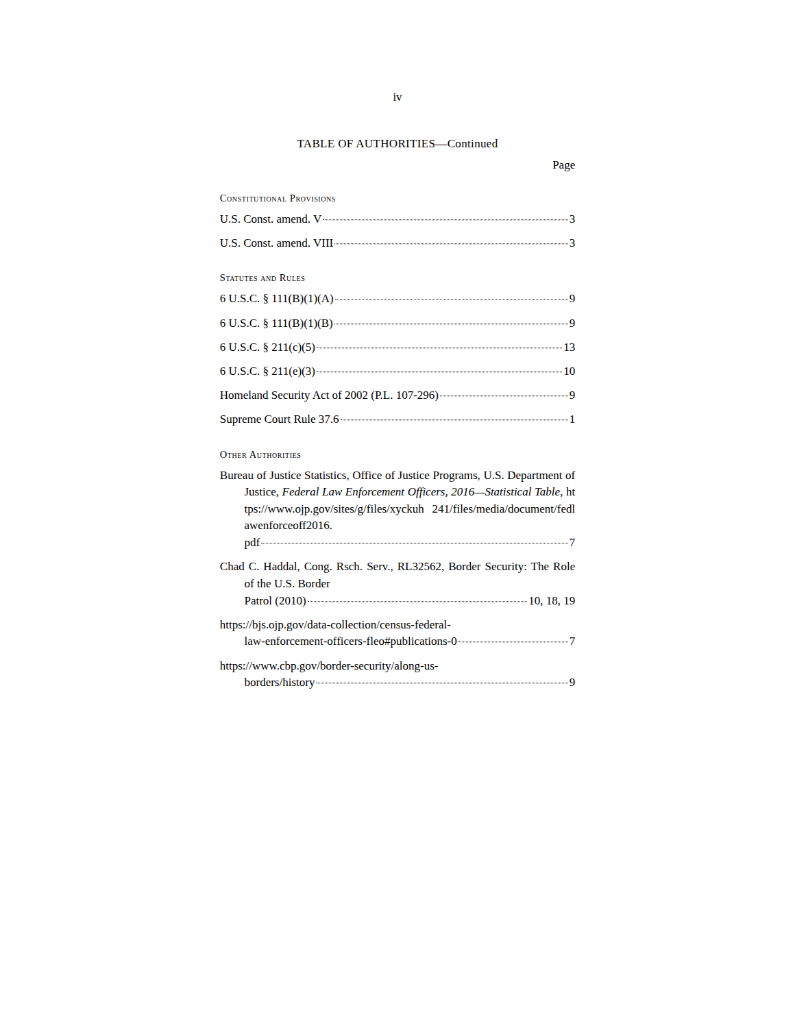iv
TABLE OF AUTHORITIES—Continued
Page
Constitutional Provisions
U.S. Const. amend. V 3
U.S. Const. amend. VIII 3
Statutes and Rules
6 U.S.C. § 111(B)(1)(A) 9
6 U.S.C. § 111(B)(1)(B) 9
6 U.S.C. § 211(c)(5) 13
6 U.S.C. § 211(e)(3) 10
Homeland Security Act of 2002 (P.L. 107-296) 9
Supreme Court Rule 37.6 1
Other Authorities
Bureau of Justice Statistics, Office of Justice Programs, U.S. Department of Justice, Federal Law Enforcement Officers, 2016—Statistical Table, https://www.ojp.gov/sites/g/files/xyckuh 241/files/media/document/fedlawenforceoff2016. pdf 7
Chad C. Haddal, Cong. Rsch. Serv., RL32562, Border Security: The Role of the U.S. Border Patrol (2010) 10, 18, 19
https://bjs.ojp.gov/data-collection/census-federal- law-enforcement-officers-fleo#publications-0 7
https://www.cbp.gov/border-security/along-us- borders/history 9